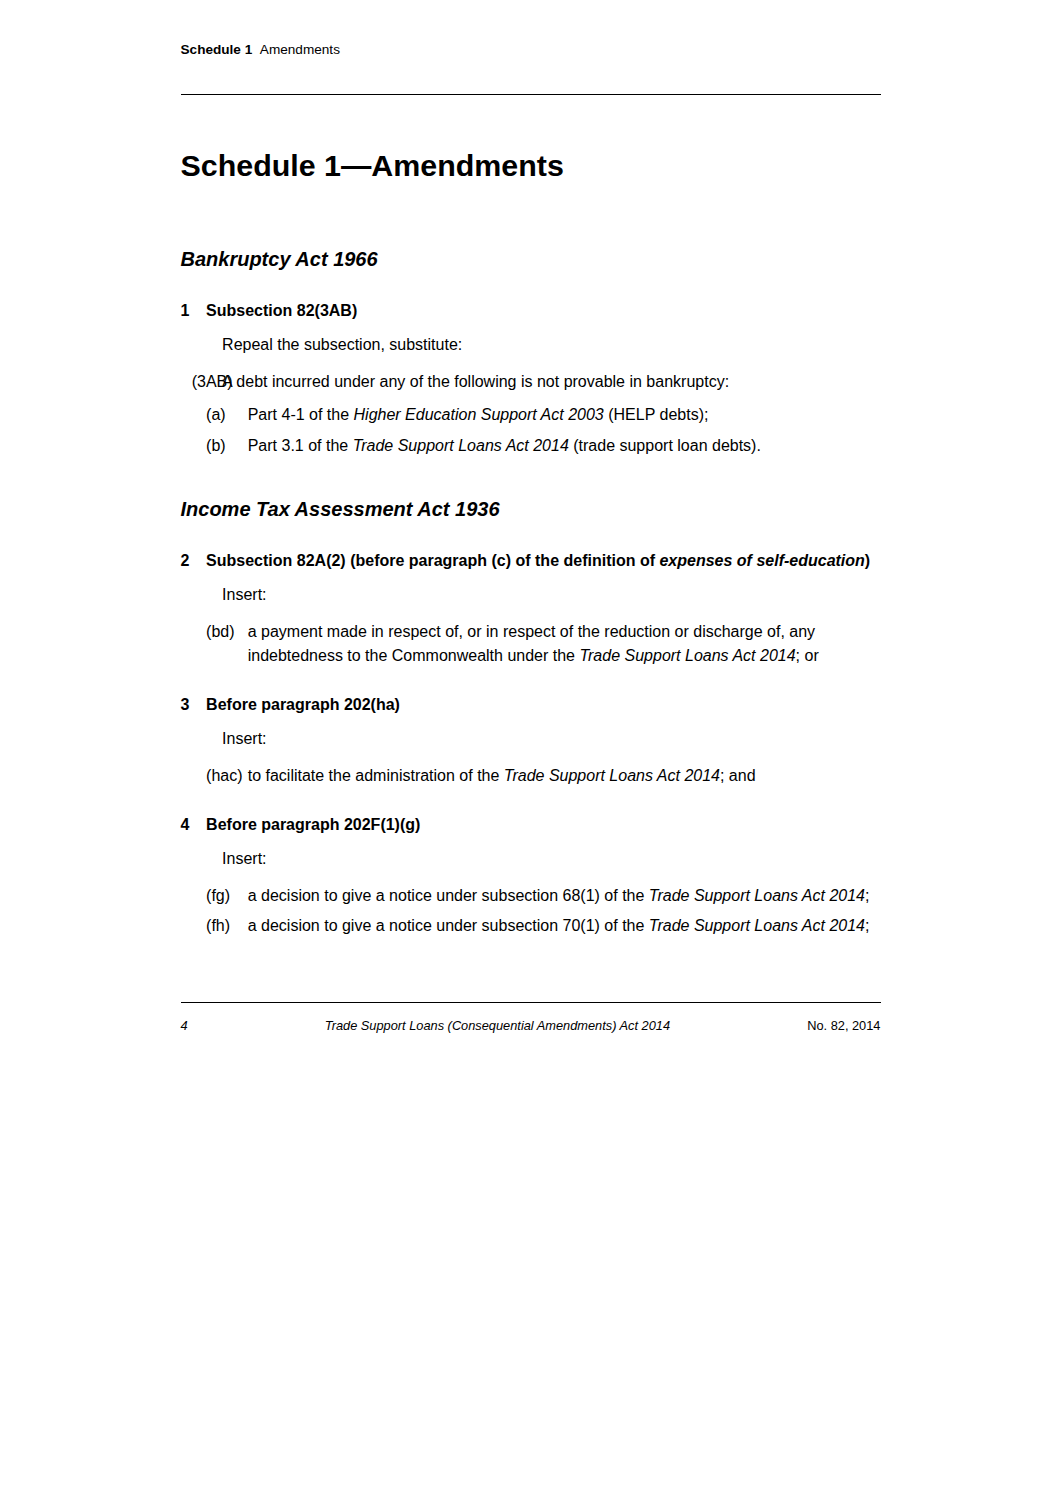Schedule 1 Amendments
Schedule 1—Amendments
Bankruptcy Act 1966
1 Subsection 82(3AB)
Repeal the subsection, substitute:
(3AB) A debt incurred under any of the following is not provable in bankruptcy:
(a) Part 4-1 of the Higher Education Support Act 2003 (HELP debts);
(b) Part 3.1 of the Trade Support Loans Act 2014 (trade support loan debts).
Income Tax Assessment Act 1936
2 Subsection 82A(2) (before paragraph (c) of the definition of expenses of self-education)
Insert:
(bd) a payment made in respect of, or in respect of the reduction or discharge of, any indebtedness to the Commonwealth under the Trade Support Loans Act 2014; or
3 Before paragraph 202(ha)
Insert:
(hac) to facilitate the administration of the Trade Support Loans Act 2014; and
4 Before paragraph 202F(1)(g)
Insert:
(fg) a decision to give a notice under subsection 68(1) of the Trade Support Loans Act 2014;
(fh) a decision to give a notice under subsection 70(1) of the Trade Support Loans Act 2014;
4 Trade Support Loans (Consequential Amendments) Act 2014 No. 82, 2014